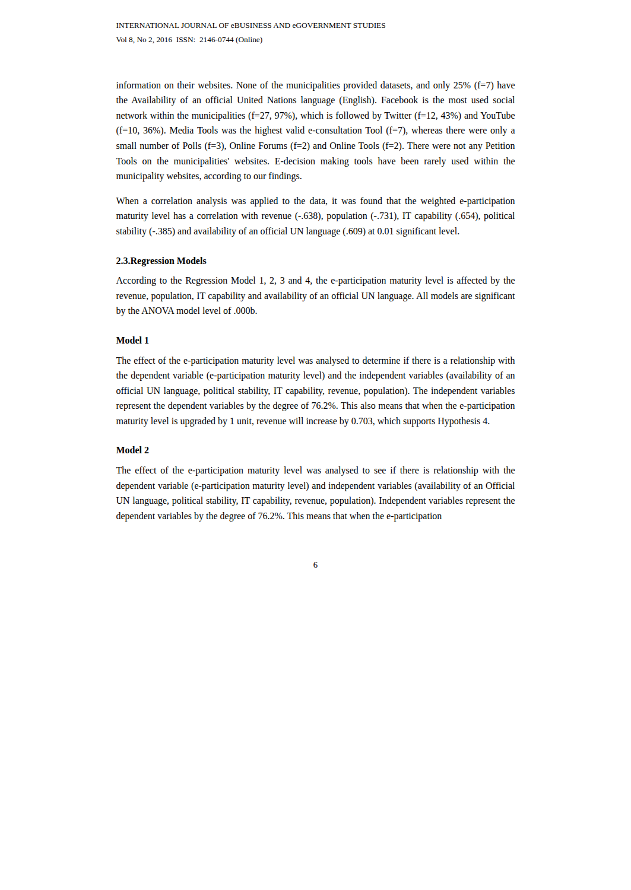INTERNATIONAL JOURNAL OF eBUSINESS AND eGOVERNMENT STUDIES
Vol 8, No 2, 2016 ISSN: 2146-0744 (Online)
information on their websites. None of the municipalities provided datasets, and only 25% (f=7) have the Availability of an official United Nations language (English). Facebook is the most used social network within the municipalities (f=27, 97%), which is followed by Twitter (f=12, 43%) and YouTube (f=10, 36%). Media Tools was the highest valid e-consultation Tool (f=7), whereas there were only a small number of Polls (f=3), Online Forums (f=2) and Online Tools (f=2). There were not any Petition Tools on the municipalities' websites. E-decision making tools have been rarely used within the municipality websites, according to our findings.
When a correlation analysis was applied to the data, it was found that the weighted e-participation maturity level has a correlation with revenue (-.638), population (-.731), IT capability (.654), political stability (-.385) and availability of an official UN language (.609) at 0.01 significant level.
2.3.Regression Models
According to the Regression Model 1, 2, 3 and 4, the e-participation maturity level is affected by the revenue, population, IT capability and availability of an official UN language. All models are significant by the ANOVA model level of .000b.
Model 1
The effect of the e-participation maturity level was analysed to determine if there is a relationship with the dependent variable (e-participation maturity level) and the independent variables (availability of an official UN language, political stability, IT capability, revenue, population). The independent variables represent the dependent variables by the degree of 76.2%. This also means that when the e-participation maturity level is upgraded by 1 unit, revenue will increase by 0.703, which supports Hypothesis 4.
Model 2
The effect of the e-participation maturity level was analysed to see if there is relationship with the dependent variable (e-participation maturity level) and independent variables (availability of an Official UN language, political stability, IT capability, revenue, population). Independent variables represent the dependent variables by the degree of 76.2%. This means that when the e-participation
6